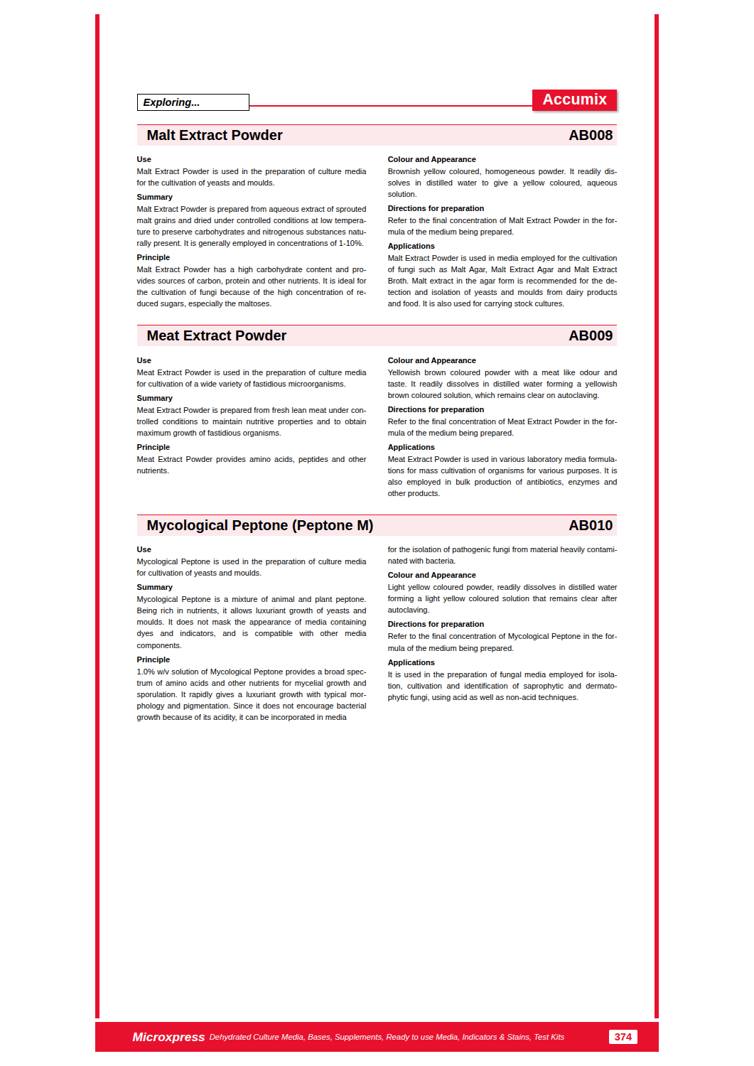Exploring...
Accumix
Malt Extract Powder AB008
Use
Malt Extract Powder is used in the preparation of culture media for the cultivation of yeasts and moulds.
Summary
Malt Extract Powder is prepared from aqueous extract of sprouted malt grains and dried under controlled conditions at low temperature to preserve carbohydrates and nitrogenous substances naturally present. It is generally employed in concentrations of 1-10%.
Principle
Malt Extract Powder has a high carbohydrate content and provides sources of carbon, protein and other nutrients. It is ideal for the cultivation of fungi because of the high concentration of reduced sugars, especially the maltoses.
Colour and Appearance
Brownish yellow coloured, homogeneous powder. It readily dissolves in distilled water to give a yellow coloured, aqueous solution.
Directions for preparation
Refer to the final concentration of Malt Extract Powder in the formula of the medium being prepared.
Applications
Malt Extract Powder is used in media employed for the cultivation of fungi such as Malt Agar, Malt Extract Agar and Malt Extract Broth. Malt extract in the agar form is recommended for the detection and isolation of yeasts and moulds from dairy products and food. It is also used for carrying stock cultures.
Meat Extract Powder AB009
Use
Meat Extract Powder is used in the preparation of culture media for cultivation of a wide variety of fastidious microorganisms.
Summary
Meat Extract Powder is prepared from fresh lean meat under controlled conditions to maintain nutritive properties and to obtain maximum growth of fastidious organisms.
Principle
Meat Extract Powder provides amino acids, peptides and other nutrients.
Colour and Appearance
Yellowish brown coloured powder with a meat like odour and taste. It readily dissolves in distilled water forming a yellowish brown coloured solution, which remains clear on autoclaving.
Directions for preparation
Refer to the final concentration of Meat Extract Powder in the formula of the medium being prepared.
Applications
Meat Extract Powder is used in various laboratory media formulations for mass cultivation of organisms for various purposes. It is also employed in bulk production of antibiotics, enzymes and other products.
Mycological Peptone (Peptone M) AB010
Use
Mycological Peptone is used in the preparation of culture media for cultivation of yeasts and moulds.
Summary
Mycological Peptone is a mixture of animal and plant peptone. Being rich in nutrients, it allows luxuriant growth of yeasts and moulds. It does not mask the appearance of media containing dyes and indicators, and is compatible with other media components.
Principle
1.0% w/v solution of Mycological Peptone provides a broad spectrum of amino acids and other nutrients for mycelial growth and sporulation. It rapidly gives a luxuriant growth with typical morphology and pigmentation. Since it does not encourage bacterial growth because of its acidity, it can be incorporated in media
for the isolation of pathogenic fungi from material heavily contaminated with bacteria.
Colour and Appearance
Light yellow coloured powder, readily dissolves in distilled water forming a light yellow coloured solution that remains clear after autoclaving.
Directions for preparation
Refer to the final concentration of Mycological Peptone in the formula of the medium being prepared.
Applications
It is used in the preparation of fungal media employed for isolation, cultivation and identification of saprophytic and dermatophytic fungi, using acid as well as non-acid techniques.
Microxpress Dehydrated Culture Media, Bases, Supplements, Ready to use Media, Indicators & Stains, Test Kits 374